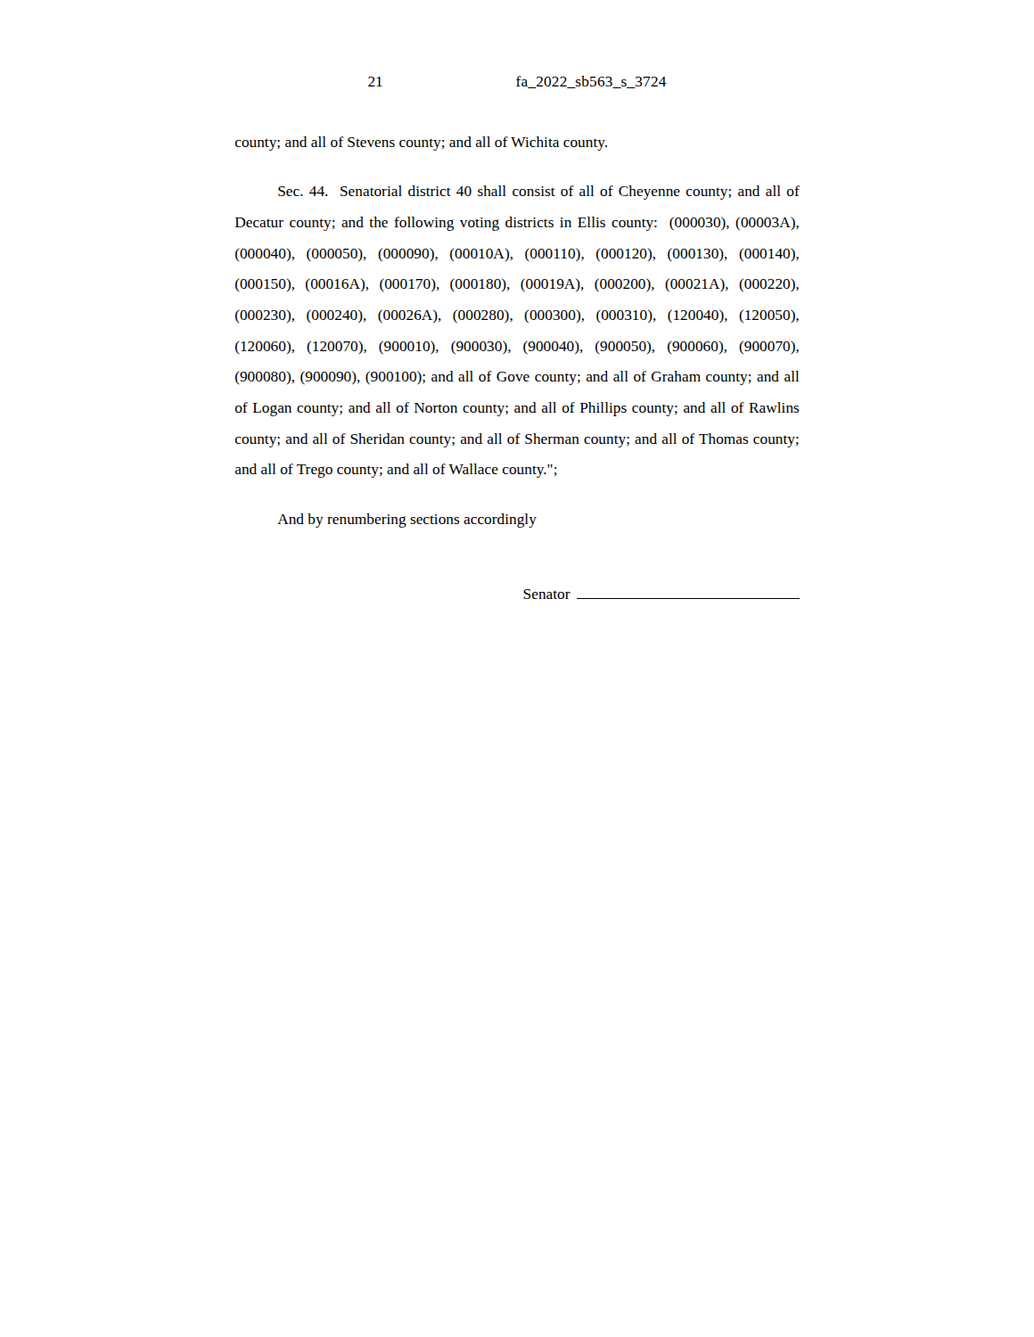21 fa_2022_sb563_s_3724
county; and all of Stevens county; and all of Wichita county.
Sec. 44. Senatorial district 40 shall consist of all of Cheyenne county; and all of Decatur county; and the following voting districts in Ellis county: (000030), (00003A), (000040), (000050), (000090), (00010A), (000110), (000120), (000130), (000140), (000150), (00016A), (000170), (000180), (00019A), (000200), (00021A), (000220), (000230), (000240), (00026A), (000280), (000300), (000310), (120040), (120050), (120060), (120070), (900010), (900030), (900040), (900050), (900060), (900070), (900080), (900090), (900100); and all of Gove county; and all of Graham county; and all of Logan county; and all of Norton county; and all of Phillips county; and all of Rawlins county; and all of Sheridan county; and all of Sherman county; and all of Thomas county; and all of Trego county; and all of Wallace county.";
And by renumbering sections accordingly
Senator